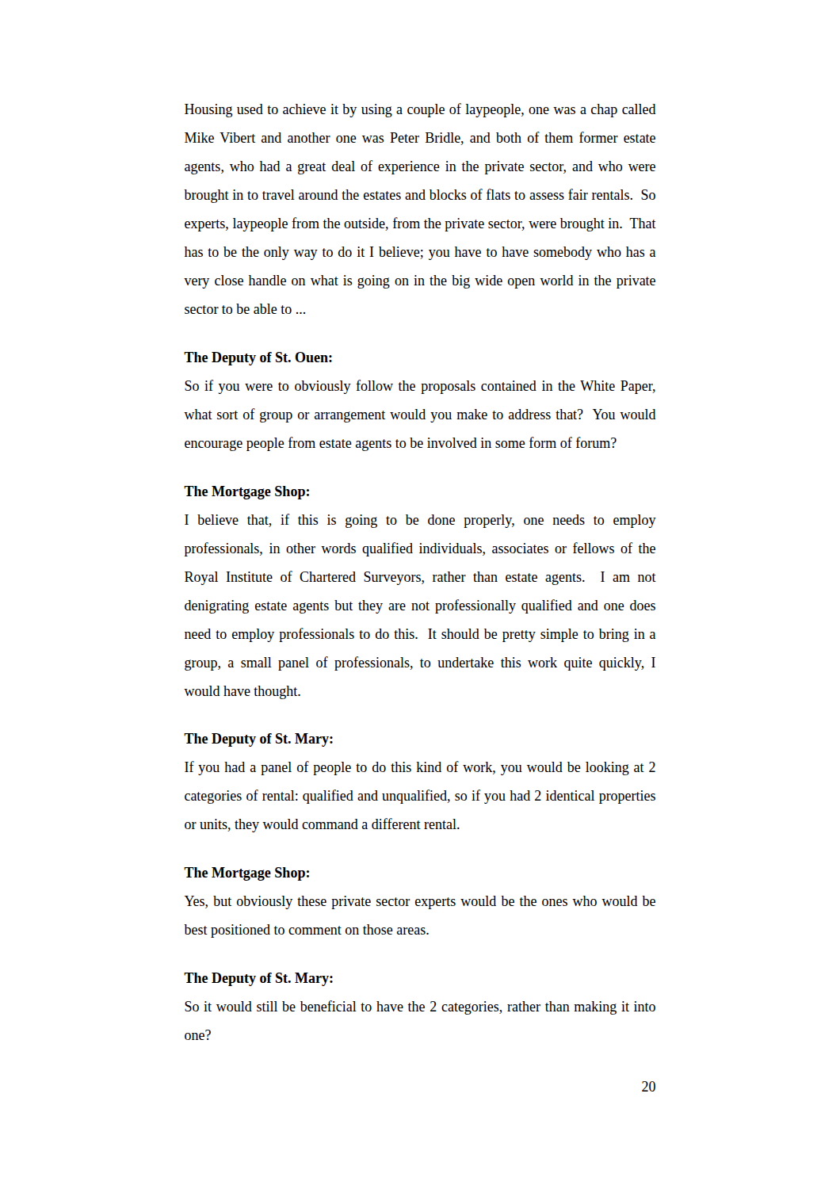Housing used to achieve it by using a couple of laypeople, one was a chap called Mike Vibert and another one was Peter Bridle, and both of them former estate agents, who had a great deal of experience in the private sector, and who were brought in to travel around the estates and blocks of flats to assess fair rentals. So experts, laypeople from the outside, from the private sector, were brought in. That has to be the only way to do it I believe; you have to have somebody who has a very close handle on what is going on in the big wide open world in the private sector to be able to ...
The Deputy of St. Ouen:
So if you were to obviously follow the proposals contained in the White Paper, what sort of group or arrangement would you make to address that? You would encourage people from estate agents to be involved in some form of forum?
The Mortgage Shop:
I believe that, if this is going to be done properly, one needs to employ professionals, in other words qualified individuals, associates or fellows of the Royal Institute of Chartered Surveyors, rather than estate agents. I am not denigrating estate agents but they are not professionally qualified and one does need to employ professionals to do this. It should be pretty simple to bring in a group, a small panel of professionals, to undertake this work quite quickly, I would have thought.
The Deputy of St. Mary:
If you had a panel of people to do this kind of work, you would be looking at 2 categories of rental: qualified and unqualified, so if you had 2 identical properties or units, they would command a different rental.
The Mortgage Shop:
Yes, but obviously these private sector experts would be the ones who would be best positioned to comment on those areas.
The Deputy of St. Mary:
So it would still be beneficial to have the 2 categories, rather than making it into one?
20